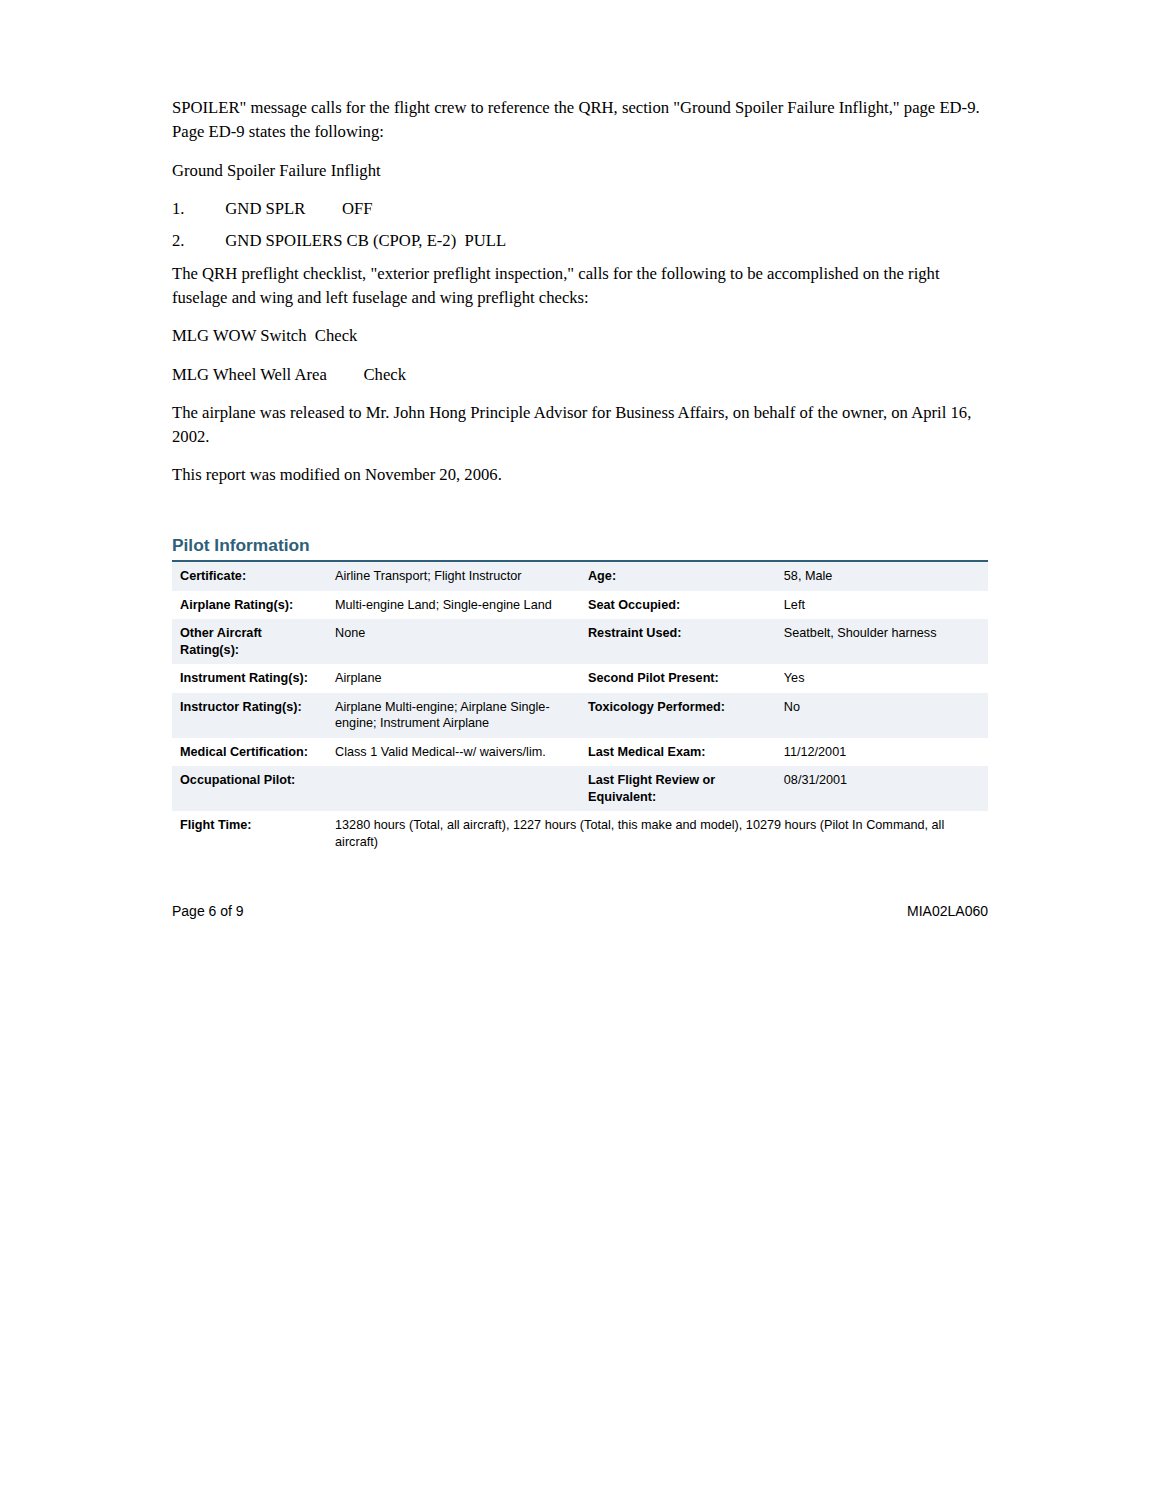SPOILER" message calls for the flight crew to reference the QRH, section "Ground Spoiler Failure Inflight," page ED-9. Page ED-9 states the following:
Ground Spoiler Failure Inflight
1. GND SPLR OFF
2. GND SPOILERS CB (CPOP, E-2) PULL
The QRH preflight checklist, "exterior preflight inspection," calls for the following to be accomplished on the right fuselage and wing and left fuselage and wing preflight checks:
MLG WOW Switch Check
MLG Wheel Well Area Check
The airplane was released to Mr. John Hong Principle Advisor for Business Affairs, on behalf of the owner, on April 16, 2002.
This report was modified on November 20, 2006.
Pilot Information
| Certificate: | Airline Transport; Flight Instructor | Age: | 58, Male |
| Airplane Rating(s): | Multi-engine Land; Single-engine Land | Seat Occupied: | Left |
| Other Aircraft Rating(s): | None | Restraint Used: | Seatbelt, Shoulder harness |
| Instrument Rating(s): | Airplane | Second Pilot Present: | Yes |
| Instructor Rating(s): | Airplane Multi-engine; Airplane Single-engine; Instrument Airplane | Toxicology Performed: | No |
| Medical Certification: | Class 1 Valid Medical--w/ waivers/lim. | Last Medical Exam: | 11/12/2001 |
| Occupational Pilot: | | Last Flight Review or Equivalent: | 08/31/2001 |
| Flight Time: | 13280 hours (Total, all aircraft), 1227 hours (Total, this make and model), 10279 hours (Pilot In Command, all aircraft) |
Page 6 of 9 MIA02LA060